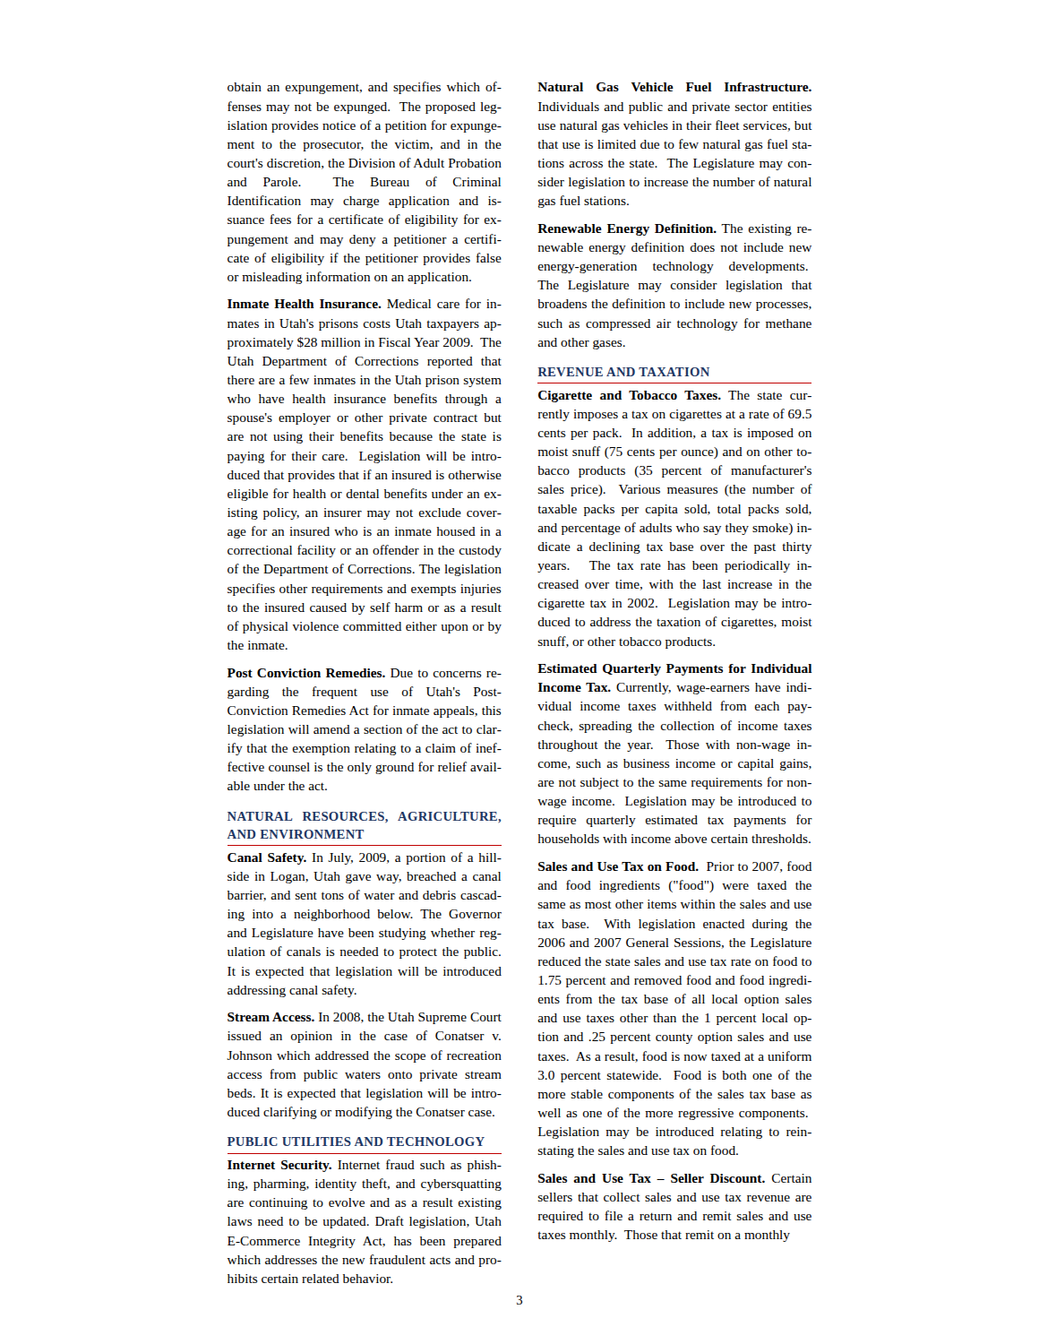obtain an expungement, and specifies which offenses may not be expunged. The proposed legislation provides notice of a petition for expungement to the prosecutor, the victim, and in the court's discretion, the Division of Adult Probation and Parole. The Bureau of Criminal Identification may charge application and issuance fees for a certificate of eligibility for expungement and may deny a petitioner a certificate of eligibility if the petitioner provides false or misleading information on an application.
Inmate Health Insurance. Medical care for inmates in Utah's prisons costs Utah taxpayers approximately $28 million in Fiscal Year 2009. The Utah Department of Corrections reported that there are a few inmates in the Utah prison system who have health insurance benefits through a spouse's employer or other private contract but are not using their benefits because the state is paying for their care. Legislation will be introduced that provides that if an insured is otherwise eligible for health or dental benefits under an existing policy, an insurer may not exclude coverage for an insured who is an inmate housed in a correctional facility or an offender in the custody of the Department of Corrections. The legislation specifies other requirements and exempts injuries to the insured caused by self harm or as a result of physical violence committed either upon or by the inmate.
Post Conviction Remedies. Due to concerns regarding the frequent use of Utah's Post-Conviction Remedies Act for inmate appeals, this legislation will amend a section of the act to clarify that the exemption relating to a claim of ineffective counsel is the only ground for relief available under the act.
NATURAL RESOURCES, AGRICULTURE, AND ENVIRONMENT
Canal Safety. In July, 2009, a portion of a hillside in Logan, Utah gave way, breached a canal barrier, and sent tons of water and debris cascading into a neighborhood below. The Governor and Legislature have been studying whether regulation of canals is needed to protect the public. It is expected that legislation will be introduced addressing canal safety.
Stream Access. In 2008, the Utah Supreme Court issued an opinion in the case of Conatser v. Johnson which addressed the scope of recreation access from public waters onto private stream beds. It is expected that legislation will be introduced clarifying or modifying the Conatser case.
PUBLIC UTILITIES AND TECHNOLOGY
Internet Security. Internet fraud such as phishing, pharming, identity theft, and cybersquatting are continuing to evolve and as a result existing laws need to be updated. Draft legislation, Utah E-Commerce Integrity Act, has been prepared which addresses the new fraudulent acts and prohibits certain related behavior.
Natural Gas Vehicle Fuel Infrastructure. Individuals and public and private sector entities use natural gas vehicles in their fleet services, but that use is limited due to few natural gas fuel stations across the state. The Legislature may consider legislation to increase the number of natural gas fuel stations.
Renewable Energy Definition. The existing renewable energy definition does not include new energy-generation technology developments. The Legislature may consider legislation that broadens the definition to include new processes, such as compressed air technology for methane and other gases.
REVENUE AND TAXATION
Cigarette and Tobacco Taxes. The state currently imposes a tax on cigarettes at a rate of 69.5 cents per pack. In addition, a tax is imposed on moist snuff (75 cents per ounce) and on other tobacco products (35 percent of manufacturer's sales price). Various measures (the number of taxable packs per capita sold, total packs sold, and percentage of adults who say they smoke) indicate a declining tax base over the past thirty years. The tax rate has been periodically increased over time, with the last increase in the cigarette tax in 2002. Legislation may be introduced to address the taxation of cigarettes, moist snuff, or other tobacco products.
Estimated Quarterly Payments for Individual Income Tax. Currently, wage-earners have individual income taxes withheld from each paycheck, spreading the collection of income taxes throughout the year. Those with non-wage income, such as business income or capital gains, are not subject to the same requirements for non-wage income. Legislation may be introduced to require quarterly estimated tax payments for households with income above certain thresholds.
Sales and Use Tax on Food. Prior to 2007, food and food ingredients ("food") were taxed the same as most other items within the sales and use tax base. With legislation enacted during the 2006 and 2007 General Sessions, the Legislature reduced the state sales and use tax rate on food to 1.75 percent and removed food and food ingredients from the tax base of all local option sales and use taxes other than the 1 percent local option and .25 percent county option sales and use taxes. As a result, food is now taxed at a uniform 3.0 percent statewide. Food is both one of the more stable components of the sales tax base as well as one of the more regressive components. Legislation may be introduced relating to reinstating the sales and use tax on food.
Sales and Use Tax – Seller Discount. Certain sellers that collect sales and use tax revenue are required to file a return and remit sales and use taxes monthly. Those that remit on a monthly
3